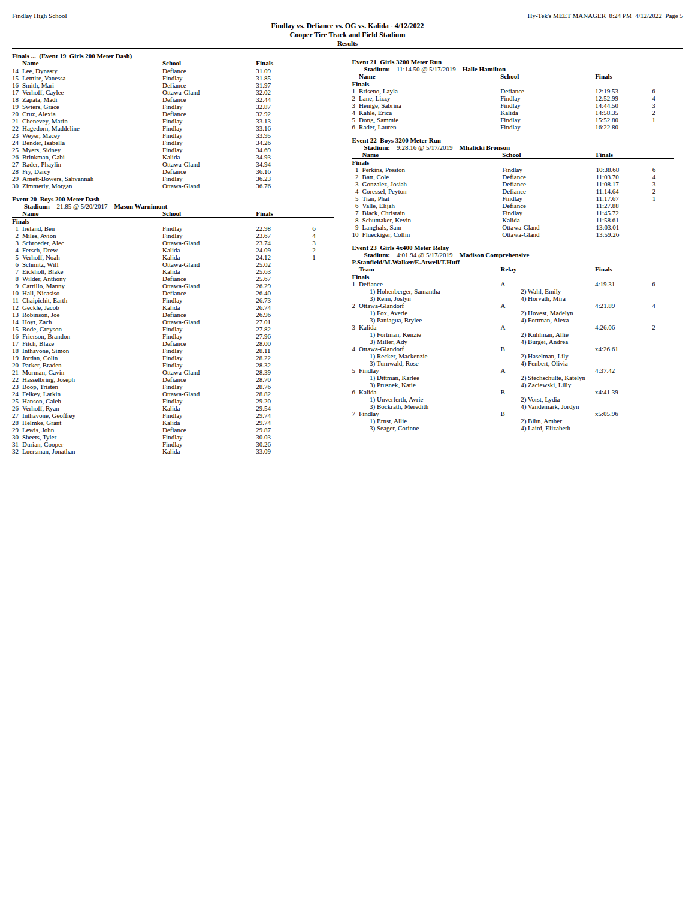Findlay High School
Hy-Tek's MEET MANAGER 8:24 PM 4/12/2022 Page 5
Findlay vs. Defiance vs. OG vs. Kalida - 4/12/2022
Cooper Tire Track and Field Stadium
Results
Finals ... (Event 19 Girls 200 Meter Dash)
| | Name | School | Finals | |
| --- | --- | --- | --- | --- |
| 14 | Lee, Dynasty | Defiance | 31.09 | |
| 15 | Lemire, Vanessa | Findlay | 31.85 | |
| 16 | Smith, Mari | Defiance | 31.97 | |
| 17 | Verhoff, Caylee | Ottawa-Gland | 32.02 | |
| 18 | Zapata, Madi | Defiance | 32.44 | |
| 19 | Swiers, Grace | Findlay | 32.87 | |
| 20 | Cruz, Alexia | Defiance | 32.92 | |
| 21 | Chenevey, Marin | Findlay | 33.13 | |
| 22 | Hagedorn, Maddeline | Findlay | 33.16 | |
| 23 | Weyer, Macey | Findlay | 33.95 | |
| 24 | Bender, Isabella | Findlay | 34.26 | |
| 25 | Myers, Sidney | Findlay | 34.69 | |
| 26 | Brinkman, Gabi | Kalida | 34.93 | |
| 27 | Rader, Phaylin | Ottawa-Gland | 34.94 | |
| 28 | Fry, Darcy | Defiance | 36.16 | |
| 29 | Arnett-Bowers, Sahvannah | Findlay | 36.23 | |
| 30 | Zimmerly, Morgan | Ottawa-Gland | 36.76 | |
Event 20 Boys 200 Meter Dash
Stadium: 21.85 @ 5/20/2017 Mason Warnimont
| | Name | School | Finals | |
| --- | --- | --- | --- | --- |
| Finals |
| 1 | Ireland, Ben | Findlay | 22.98 | 6 |
| 2 | Miles, Avion | Findlay | 23.67 | 4 |
| 3 | Schroeder, Alec | Ottawa-Gland | 23.74 | 3 |
| 4 | Fersch, Drew | Kalida | 24.09 | 2 |
| 5 | Verhoff, Noah | Kalida | 24.12 | 1 |
| 6 | Schmitz, Will | Ottawa-Gland | 25.02 | |
| 7 | Eickholt, Blake | Kalida | 25.63 | |
| 8 | Wilder, Anthony | Defiance | 25.67 | |
| 9 | Carrillo, Manny | Ottawa-Gland | 26.29 | |
| 10 | Hall, Nicasiso | Defiance | 26.40 | |
| 11 | Chaipichit, Earth | Findlay | 26.73 | |
| 12 | Geckle, Jacob | Kalida | 26.74 | |
| 13 | Robinson, Joe | Defiance | 26.96 | |
| 14 | Hoyt, Zach | Ottawa-Gland | 27.01 | |
| 15 | Rode, Greyson | Findlay | 27.82 | |
| 16 | Frierson, Brandon | Findlay | 27.96 | |
| 17 | Fitch, Blaze | Defiance | 28.00 | |
| 18 | Inthavone, Simon | Findlay | 28.11 | |
| 19 | Jordan, Colin | Findlay | 28.22 | |
| 20 | Parker, Braden | Findlay | 28.32 | |
| 21 | Morman, Gavin | Ottawa-Gland | 28.39 | |
| 22 | Hasselbring, Joseph | Defiance | 28.70 | |
| 23 | Boop, Tristen | Findlay | 28.76 | |
| 24 | Felkey, Larkin | Ottawa-Gland | 28.82 | |
| 25 | Hanson, Caleb | Findlay | 29.20 | |
| 26 | Verhoff, Ryan | Kalida | 29.54 | |
| 27 | Inthavone, Geoffrey | Findlay | 29.74 | |
| 28 | Helmke, Grant | Kalida | 29.74 | |
| 29 | Lewis, John | Defiance | 29.87 | |
| 30 | Sheets, Tyler | Findlay | 30.03 | |
| 31 | Durian, Cooper | Findlay | 30.26 | |
| 32 | Luersman, Jonathan | Kalida | 33.09 | |
Event 21 Girls 3200 Meter Run
Stadium: 11:14.50 @ 5/17/2019 Halle Hamilton
| | Name | School | Finals | |
| --- | --- | --- | --- | --- |
| Finals |
| 1 | Briseno, Layla | Defiance | 12:19.53 | 6 |
| 2 | Lane, Lizzy | Findlay | 12:52.99 | 4 |
| 3 | Henige, Sabrina | Findlay | 14:44.50 | 3 |
| 4 | Kahle, Erica | Kalida | 14:58.35 | 2 |
| 5 | Dong, Sammie | Findlay | 15:52.80 | 1 |
| 6 | Rader, Lauren | Findlay | 16:22.80 | |
Event 22 Boys 3200 Meter Run
Stadium: 9:28.16 @ 5/17/2019 Mhalicki Bronson
| | Name | School | Finals | |
| --- | --- | --- | --- | --- |
| Finals |
| 1 | Perkins, Preston | Findlay | 10:38.68 | 6 |
| 2 | Batt, Cole | Defiance | 11:03.70 | 4 |
| 3 | Gonzalez, Josiah | Defiance | 11:08.17 | 3 |
| 4 | Coressel, Peyton | Defiance | 11:14.64 | 2 |
| 5 | Tran, Phat | Findlay | 11:17.67 | 1 |
| 6 | Valle, Elijah | Defiance | 11:27.88 | |
| 7 | Black, Christain | Findlay | 11:45.72 | |
| 8 | Schumaker, Kevin | Kalida | 11:58.61 | |
| 9 | Langhals, Sam | Ottawa-Gland | 13:03.01 | |
| 10 | Flueckiger, Collin | Ottawa-Gland | 13:59.26 | |
Event 23 Girls 4x400 Meter Relay
Stadium: 4:01.94 @ 5/17/2019 Madison Comprehensive
P.Stanfield/M.Walker/E.Atwell/T.Huff
| | Team | Relay | Finals | |
| --- | --- | --- | --- | --- |
| Finals |
| 1 | Defiance | A | 4:19.31 | 6 |
| | 1) Hohenberger, Samantha 2) Wahl, Emily 3) Renn, Joslyn 4) Horvath, Mira |
| 2 | Ottawa-Glandorf | A | 4:21.89 | 4 |
| | 1) Fox, Averie 2) Hovest, Madelyn 3) Paniagua, Brylee 4) Fortman, Alexa |
| 3 | Kalida | A | 4:26.06 | 2 |
| | 1) Fortman, Kenzie 2) Kuhlman, Allie 3) Miller, Ady 4) Burgei, Andrea |
| 4 | Ottawa-Glandorf | B | x4:26.61 | |
| | 1) Recker, Mackenzie 2) Haselman, Lily 3) Turnwald, Rose 4) Fenbert, Olivia |
| 5 | Findlay | A | 4:37.42 | |
| | 1) Dittman, Karlee 2) Stechschulte, Katelyn 3) Prusnek, Katie 4) Zaciewski, Lilly |
| 6 | Kalida | B | x4:41.39 | |
| | 1) Unverferth, Avrie 2) Vorst, Lydia 3) Bockrath, Meredith 4) Vandemark, Jordyn |
| 7 | Findlay | B | x5:05.96 | |
| | 1) Ernst, Allie 2) Bihn, Amber 3) Seager, Corinne 4) Laird, Elizabeth |